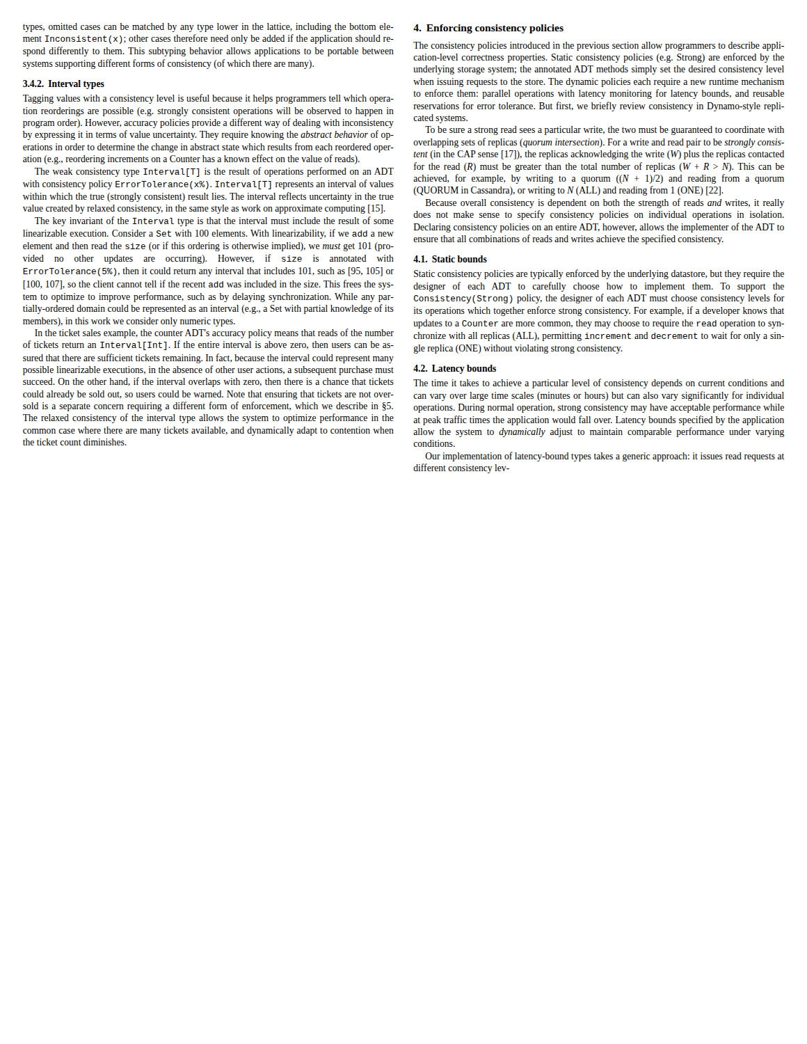types, omitted cases can be matched by any type lower in the lattice, including the bottom element Inconsistent(x); other cases therefore need only be added if the application should respond differently to them. This subtyping behavior allows applications to be portable between systems supporting different forms of consistency (of which there are many).
3.4.2. Interval types
Tagging values with a consistency level is useful because it helps programmers tell which operation reorderings are possible (e.g. strongly consistent operations will be observed to happen in program order). However, accuracy policies provide a different way of dealing with inconsistency by expressing it in terms of value uncertainty. They require knowing the abstract behavior of operations in order to determine the change in abstract state which results from each reordered operation (e.g., reordering increments on a Counter has a known effect on the value of reads).
The weak consistency type Interval[T] is the result of operations performed on an ADT with consistency policy ErrorTolerance(x%). Interval[T] represents an interval of values within which the true (strongly consistent) result lies. The interval reflects uncertainty in the true value created by relaxed consistency, in the same style as work on approximate computing [15].
The key invariant of the Interval type is that the interval must include the result of some linearizable execution. Consider a Set with 100 elements. With linearizability, if we add a new element and then read the size (or if this ordering is otherwise implied), we must get 101 (provided no other updates are occurring). However, if size is annotated with ErrorTolerance(5%), then it could return any interval that includes 101, such as [95, 105] or [100, 107], so the client cannot tell if the recent add was included in the size. This frees the system to optimize to improve performance, such as by delaying synchronization. While any partially-ordered domain could be represented as an interval (e.g., a Set with partial knowledge of its members), in this work we consider only numeric types.
In the ticket sales example, the counter ADT's accuracy policy means that reads of the number of tickets return an Interval[Int]. If the entire interval is above zero, then users can be assured that there are sufficient tickets remaining. In fact, because the interval could represent many possible linearizable executions, in the absence of other user actions, a subsequent purchase must succeed. On the other hand, if the interval overlaps with zero, then there is a chance that tickets could already be sold out, so users could be warned. Note that ensuring that tickets are not over-sold is a separate concern requiring a different form of enforcement, which we describe in §5. The relaxed consistency of the interval type allows the system to optimize performance in the common case where there are many tickets available, and dynamically adapt to contention when the ticket count diminishes.
4. Enforcing consistency policies
The consistency policies introduced in the previous section allow programmers to describe application-level correctness properties. Static consistency policies (e.g. Strong) are enforced by the underlying storage system; the annotated ADT methods simply set the desired consistency level when issuing requests to the store. The dynamic policies each require a new runtime mechanism to enforce them: parallel operations with latency monitoring for latency bounds, and reusable reservations for error tolerance. But first, we briefly review consistency in Dynamo-style replicated systems.
To be sure a strong read sees a particular write, the two must be guaranteed to coordinate with overlapping sets of replicas (quorum intersection). For a write and read pair to be strongly consistent (in the CAP sense [17]), the replicas acknowledging the write (W) plus the replicas contacted for the read (R) must be greater than the total number of replicas (W + R > N). This can be achieved, for example, by writing to a quorum ((N + 1)/2) and reading from a quorum (QUORUM in Cassandra), or writing to N (ALL) and reading from 1 (ONE) [22].
Because overall consistency is dependent on both the strength of reads and writes, it really does not make sense to specify consistency policies on individual operations in isolation. Declaring consistency policies on an entire ADT, however, allows the implementer of the ADT to ensure that all combinations of reads and writes achieve the specified consistency.
4.1. Static bounds
Static consistency policies are typically enforced by the underlying datastore, but they require the designer of each ADT to carefully choose how to implement them. To support the Consistency(Strong) policy, the designer of each ADT must choose consistency levels for its operations which together enforce strong consistency. For example, if a developer knows that updates to a Counter are more common, they may choose to require the read operation to synchronize with all replicas (ALL), permitting increment and decrement to wait for only a single replica (ONE) without violating strong consistency.
4.2. Latency bounds
The time it takes to achieve a particular level of consistency depends on current conditions and can vary over large time scales (minutes or hours) but can also vary significantly for individual operations. During normal operation, strong consistency may have acceptable performance while at peak traffic times the application would fall over. Latency bounds specified by the application allow the system to dynamically adjust to maintain comparable performance under varying conditions.
Our implementation of latency-bound types takes a generic approach: it issues read requests at different consistency lev-